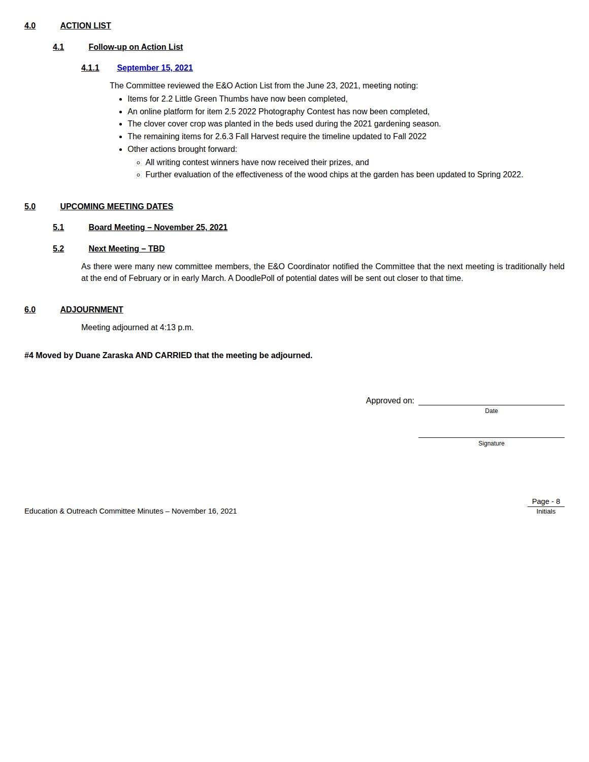4.0 ACTION LIST
4.1 Follow-up on Action List
4.1.1 September 15, 2021
The Committee reviewed the E&O Action List from the June 23, 2021, meeting noting:
Items for 2.2 Little Green Thumbs have now been completed,
An online platform for item 2.5 2022 Photography Contest has now been completed,
The clover cover crop was planted in the beds used during the 2021 gardening season.
The remaining items for 2.6.3 Fall Harvest require the timeline updated to Fall 2022
Other actions brought forward:
All writing contest winners have now received their prizes, and
Further evaluation of the effectiveness of the wood chips at the garden has been updated to Spring 2022.
5.0 UPCOMING MEETING DATES
5.1 Board Meeting – November 25, 2021
5.2 Next Meeting – TBD
As there were many new committee members, the E&O Coordinator notified the Committee that the next meeting is traditionally held at the end of February or in early March. A DoodlePoll of potential dates will be sent out closer to that time.
6.0 ADJOURNMENT
Meeting adjourned at 4:13 p.m.
#4 Moved by Duane Zaraska AND CARRIED that the meeting be adjourned.
Approved on:
Date
Signature
Education & Outreach Committee Minutes – November 16, 2021
Page - 8
Initials